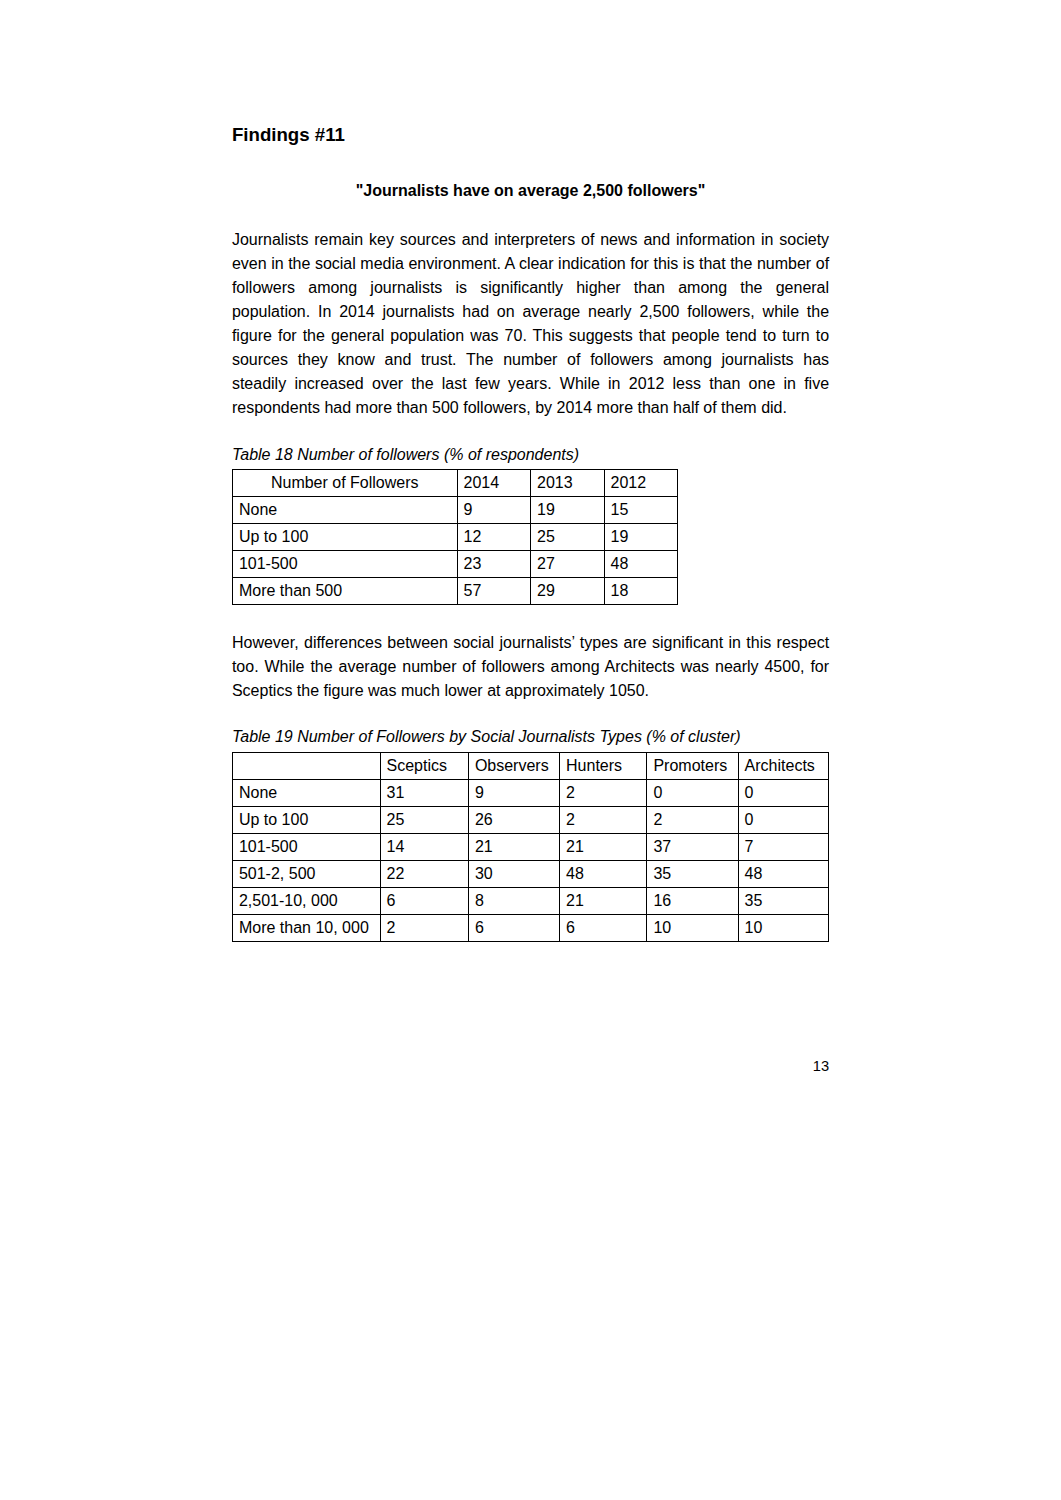Findings #11
"Journalists have on average 2,500 followers"
Journalists remain key sources and interpreters of news and information in society even in the social media environment. A clear indication for this is that the number of followers among journalists is significantly higher than among the general population. In 2014 journalists had on average nearly 2,500 followers, while the figure for the general population was 70. This suggests that people tend to turn to sources they know and trust. The number of followers among journalists has steadily increased over the last few years. While in 2012 less than one in five respondents had more than 500 followers, by 2014 more than half of them did.
Table 18 Number of followers (% of respondents)
| Number of Followers | 2014 | 2013 | 2012 |
| --- | --- | --- | --- |
| None | 9 | 19 | 15 |
| Up to 100 | 12 | 25 | 19 |
| 101-500 | 23 | 27 | 48 |
| More than 500 | 57 | 29 | 18 |
However, differences between social journalists’ types are significant in this respect too. While the average number of followers among Architects was nearly 4500, for Sceptics the figure was much lower at approximately 1050.
Table 19 Number of Followers by Social Journalists Types (% of cluster)
| | Sceptics | Observers | Hunters | Promoters | Architects |
| --- | --- | --- | --- | --- | --- |
| None | 31 | 9 | 2 | 0 | 0 |
| Up to 100 | 25 | 26 | 2 | 2 | 0 |
| 101-500 | 14 | 21 | 21 | 37 | 7 |
| 501-2, 500 | 22 | 30 | 48 | 35 | 48 |
| 2,501-10, 000 | 6 | 8 | 21 | 16 | 35 |
| More than 10, 000 | 2 | 6 | 6 | 10 | 10 |
13